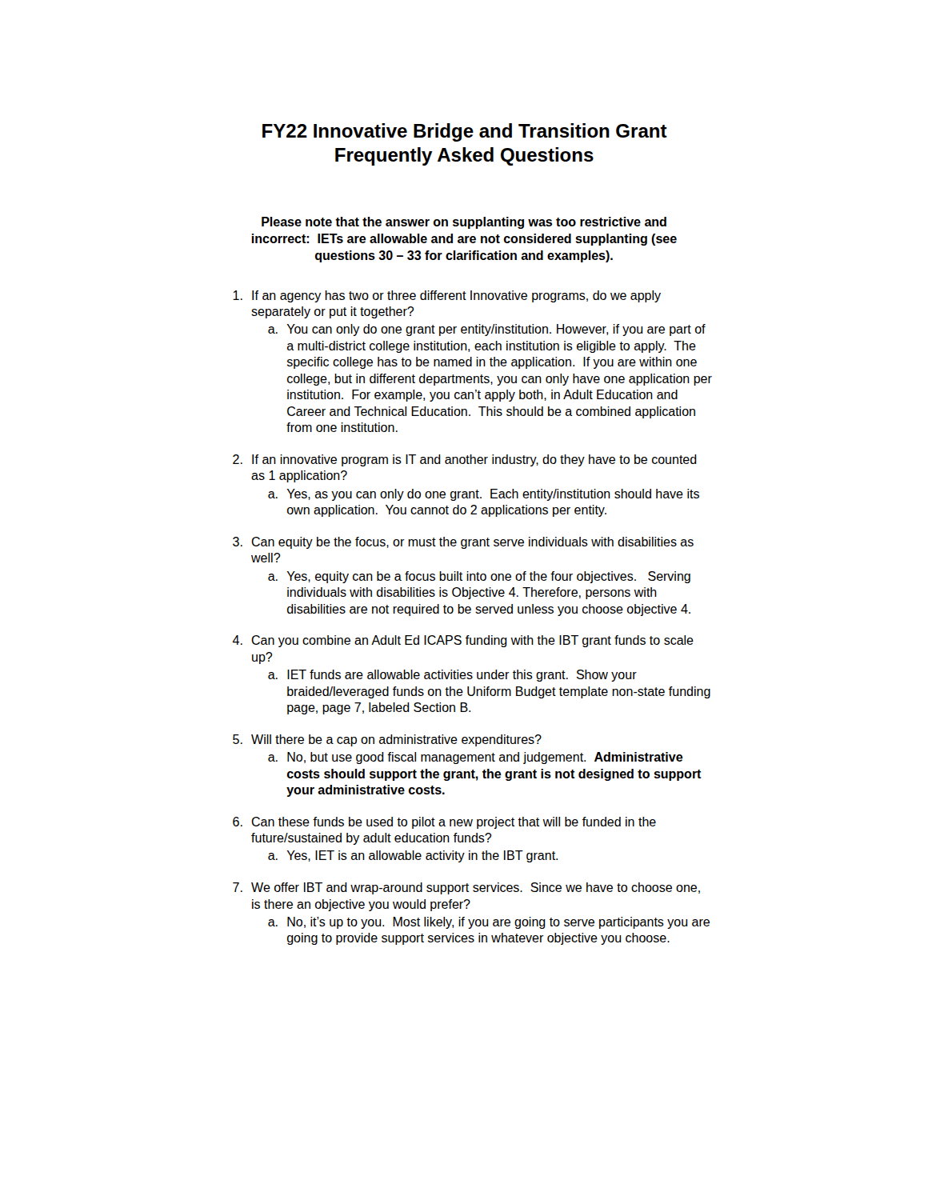FY22 Innovative Bridge and Transition Grant Frequently Asked Questions
Please note that the answer on supplanting was too restrictive and incorrect: IETs are allowable and are not considered supplanting (see questions 30 – 33 for clarification and examples).
If an agency has two or three different Innovative programs, do we apply separately or put it together?
You can only do one grant per entity/institution. However, if you are part of a multi-district college institution, each institution is eligible to apply. The specific college has to be named in the application. If you are within one college, but in different departments, you can only have one application per institution. For example, you can’t apply both, in Adult Education and Career and Technical Education. This should be a combined application from one institution.
If an innovative program is IT and another industry, do they have to be counted as 1 application?
Yes, as you can only do one grant. Each entity/institution should have its own application. You cannot do 2 applications per entity.
Can equity be the focus, or must the grant serve individuals with disabilities as well?
Yes, equity can be a focus built into one of the four objectives. Serving individuals with disabilities is Objective 4. Therefore, persons with disabilities are not required to be served unless you choose objective 4.
Can you combine an Adult Ed ICAPS funding with the IBT grant funds to scale up?
IET funds are allowable activities under this grant. Show your braided/leveraged funds on the Uniform Budget template non-state funding page, page 7, labeled Section B.
Will there be a cap on administrative expenditures?
No, but use good fiscal management and judgement. Administrative costs should support the grant, the grant is not designed to support your administrative costs.
Can these funds be used to pilot a new project that will be funded in the future/sustained by adult education funds?
Yes, IET is an allowable activity in the IBT grant.
We offer IBT and wrap-around support services. Since we have to choose one, is there an objective you would prefer?
No, it’s up to you. Most likely, if you are going to serve participants you are going to provide support services in whatever objective you choose.